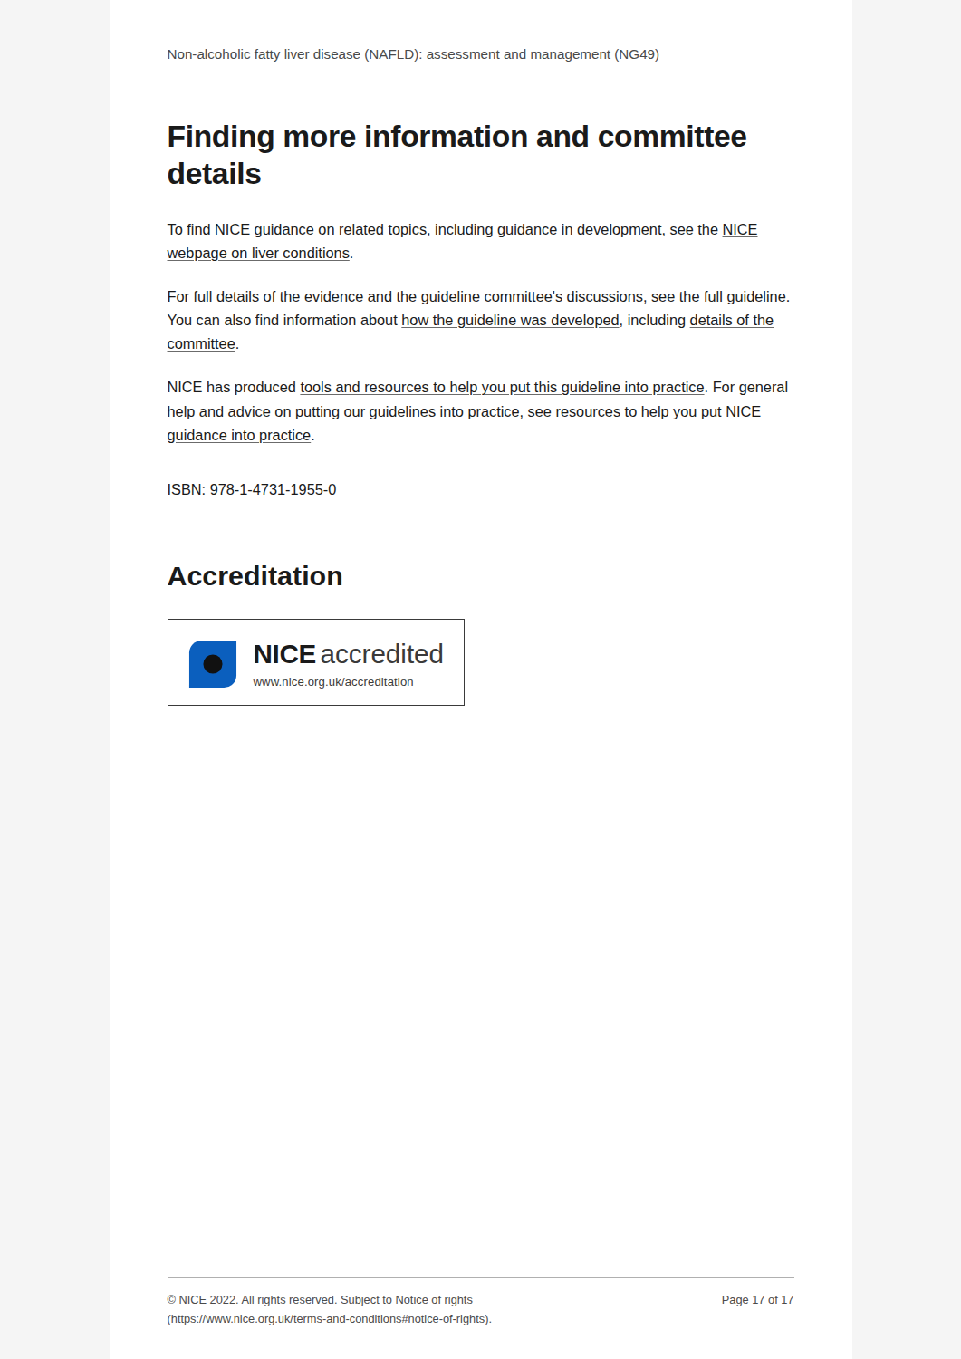Non-alcoholic fatty liver disease (NAFLD): assessment and management (NG49)
Finding more information and committee details
To find NICE guidance on related topics, including guidance in development, see the NICE webpage on liver conditions.
For full details of the evidence and the guideline committee's discussions, see the full guideline. You can also find information about how the guideline was developed, including details of the committee.
NICE has produced tools and resources to help you put this guideline into practice. For general help and advice on putting our guidelines into practice, see resources to help you put NICE guidance into practice.
ISBN: 978-1-4731-1955-0
Accreditation
NICE accredited
www.nice.org.uk/accreditation
© NICE 2022. All rights reserved. Subject to Notice of rights (https://www.nice.org.uk/terms-and-conditions#notice-of-rights).
Page 17 of 17